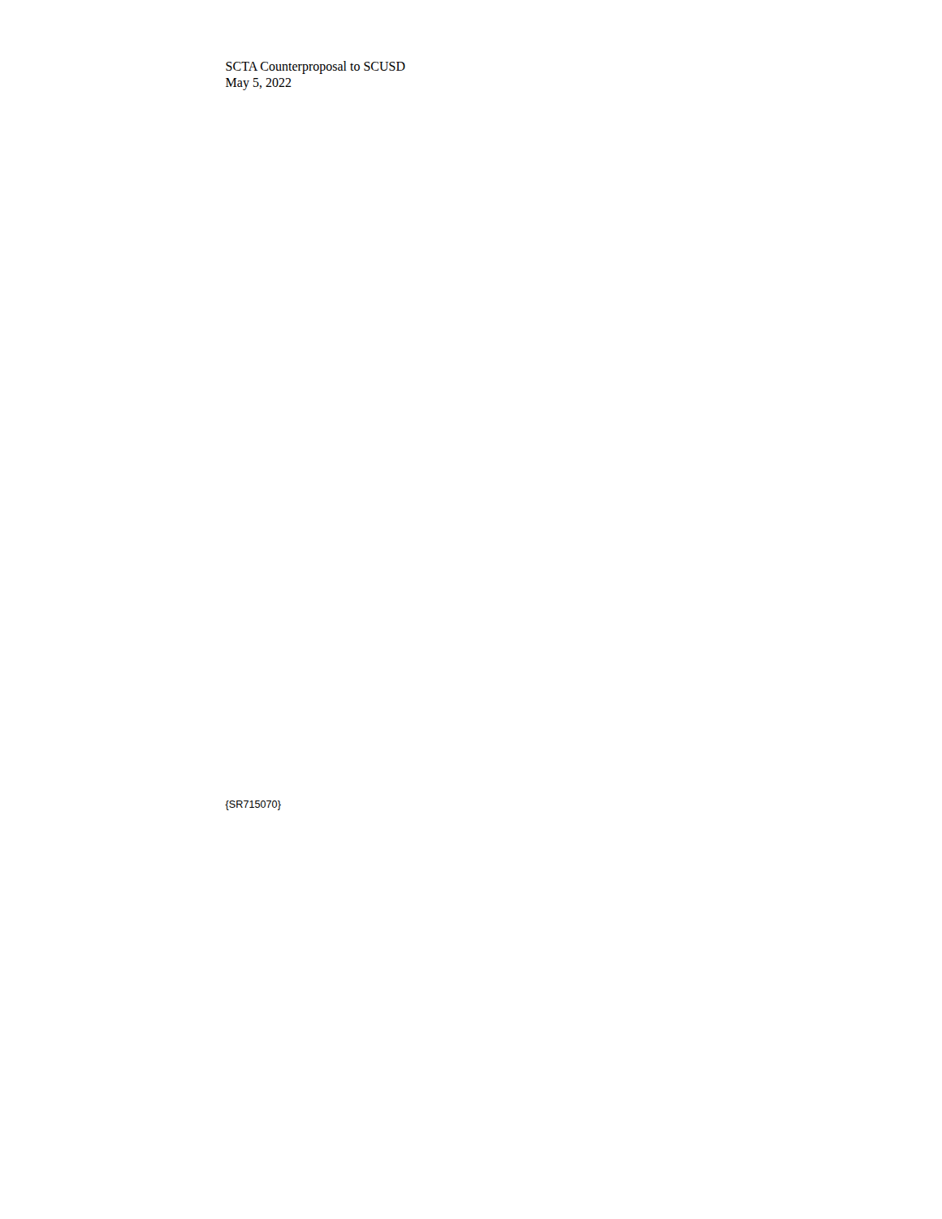SCTA Counterproposal to SCUSD
May 5, 2022
{SR715070}